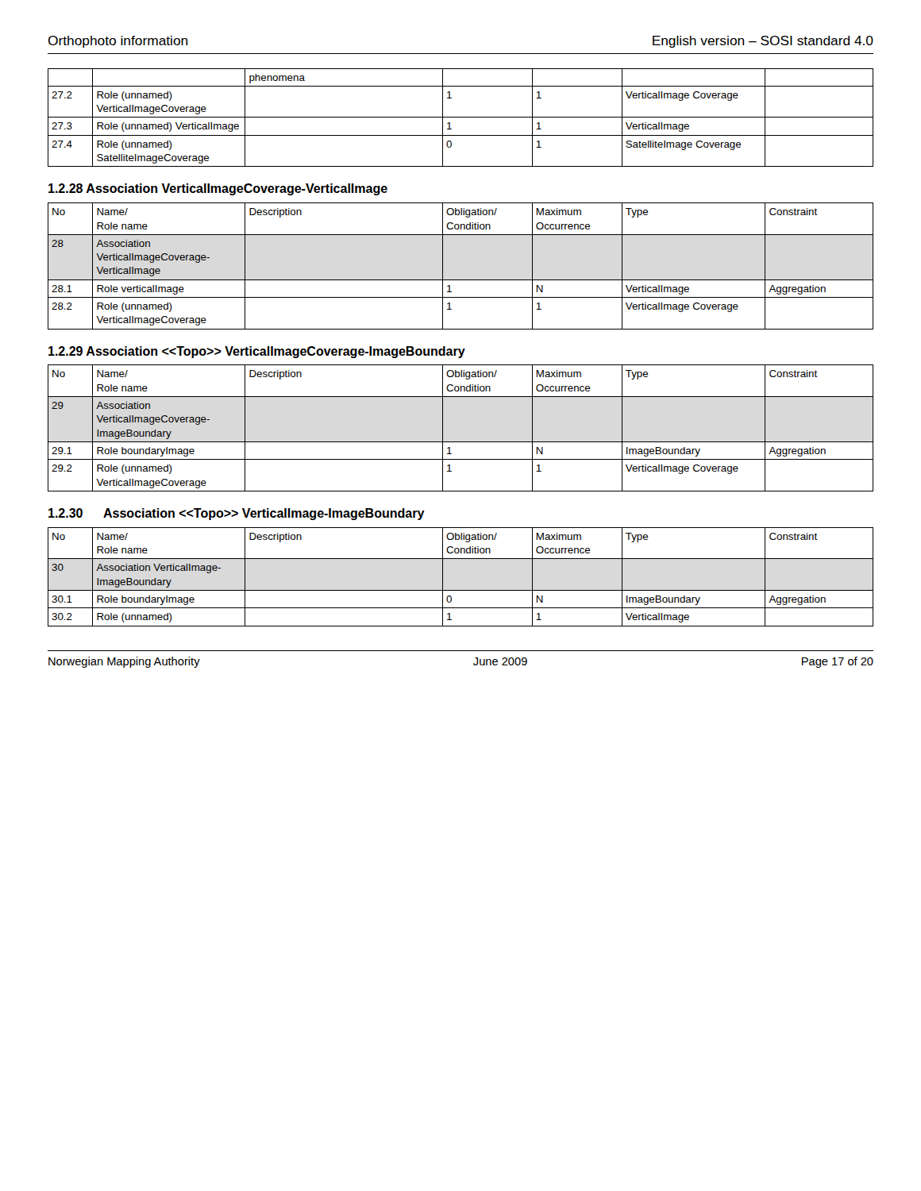Orthophoto information English version – SOSI standard 4.0
| | | phenomena | | | | |
| 27.2 | Role (unnamed) VerticalImageCoverage | | 1 | 1 | VerticalImage Coverage | |
| 27.3 | Role (unnamed) VerticalImage | | 1 | 1 | VerticalImage | |
| 27.4 | Role (unnamed) SatelliteImageCoverage | | 0 | 1 | SatelliteImage Coverage | |
1.2.28 Association VerticalImageCoverage-VerticalImage
| No | Name/ Role name | Description | Obligation/ Condition | Maximum Occurrence | Type | Constraint |
| --- | --- | --- | --- | --- | --- | --- |
| 28 | Association VerticalImageCoverage-VerticalImage | | | | | |
| 28.1 | Role verticalImage | | 1 | N | VerticalImage | Aggregation |
| 28.2 | Role (unnamed) VerticalImageCoverage | | 1 | 1 | VerticalImage Coverage | |
1.2.29 Association <<Topo>> VerticalImageCoverage-ImageBoundary
| No | Name/ Role name | Description | Obligation/ Condition | Maximum Occurrence | Type | Constraint |
| --- | --- | --- | --- | --- | --- | --- |
| 29 | Association VerticalImageCoverage-ImageBoundary | | | | | |
| 29.1 | Role boundaryImage | | 1 | N | ImageBoundary | Aggregation |
| 29.2 | Role (unnamed) VerticalImageCoverage | | 1 | 1 | VerticalImage Coverage | |
1.2.30 Association <<Topo>> VerticalImage-ImageBoundary
| No | Name/ Role name | Description | Obligation/ Condition | Maximum Occurrence | Type | Constraint |
| --- | --- | --- | --- | --- | --- | --- |
| 30 | Association VerticalImage-ImageBoundary | | | | | |
| 30.1 | Role boundaryImage | | 0 | N | ImageBoundary | Aggregation |
| 30.2 | Role (unnamed) | | 1 | 1 | VerticalImage | |
Norwegian Mapping Authority June 2009 Page 17 of 20